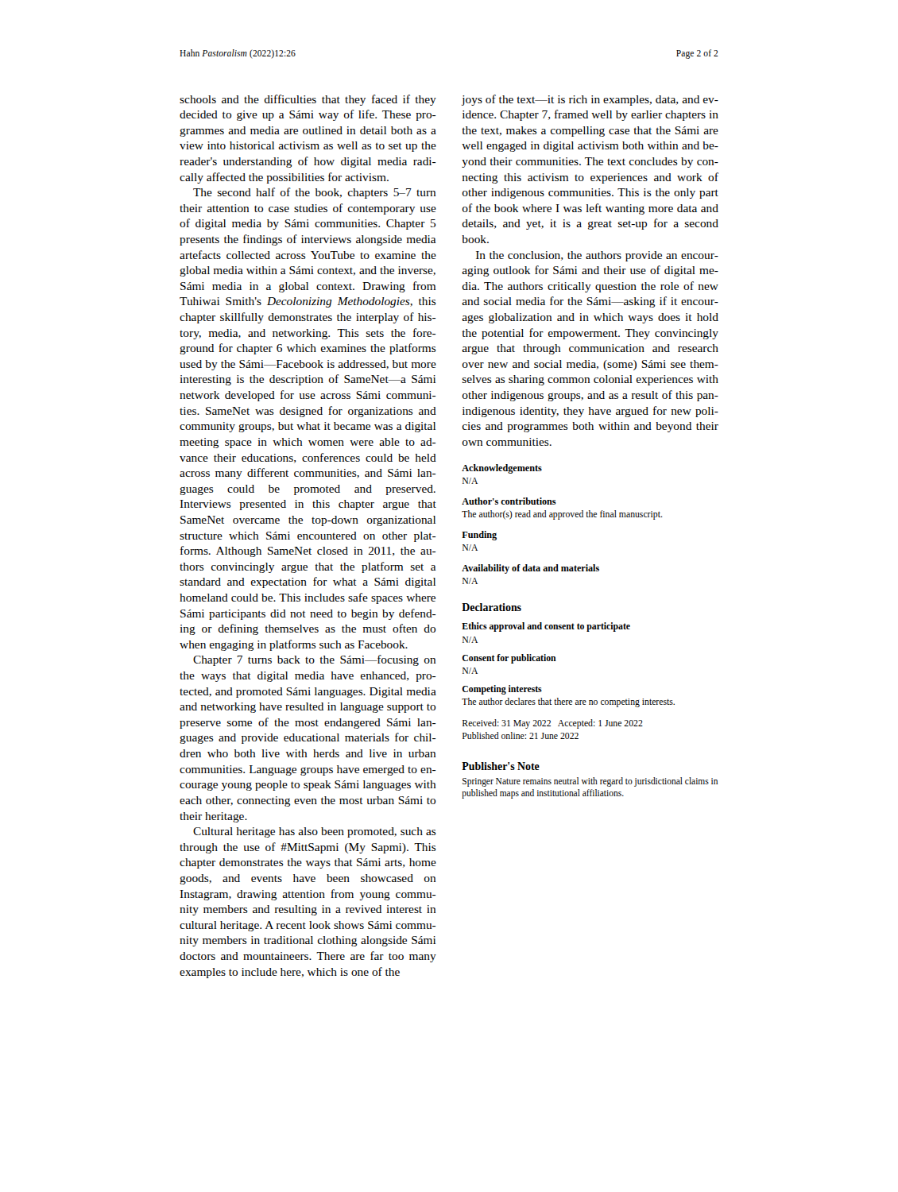Hahn Pastoralism (2022)12:26
Page 2 of 2
schools and the difficulties that they faced if they decided to give up a Sámi way of life. These programmes and media are outlined in detail both as a view into historical activism as well as to set up the reader's understanding of how digital media radically affected the possibilities for activism.
The second half of the book, chapters 5–7 turn their attention to case studies of contemporary use of digital media by Sámi communities. Chapter 5 presents the findings of interviews alongside media artefacts collected across YouTube to examine the global media within a Sámi context, and the inverse, Sámi media in a global context. Drawing from Tuhiwai Smith's Decolonizing Methodologies, this chapter skillfully demonstrates the interplay of history, media, and networking. This sets the foreground for chapter 6 which examines the platforms used by the Sámi—Facebook is addressed, but more interesting is the description of SameNet—a Sámi network developed for use across Sámi communities. SameNet was designed for organizations and community groups, but what it became was a digital meeting space in which women were able to advance their educations, conferences could be held across many different communities, and Sámi languages could be promoted and preserved. Interviews presented in this chapter argue that SameNet overcame the top-down organizational structure which Sámi encountered on other platforms. Although SameNet closed in 2011, the authors convincingly argue that the platform set a standard and expectation for what a Sámi digital homeland could be. This includes safe spaces where Sámi participants did not need to begin by defending or defining themselves as the must often do when engaging in platforms such as Facebook.
Chapter 7 turns back to the Sámi—focusing on the ways that digital media have enhanced, protected, and promoted Sámi languages. Digital media and networking have resulted in language support to preserve some of the most endangered Sámi languages and provide educational materials for children who both live with herds and live in urban communities. Language groups have emerged to encourage young people to speak Sámi languages with each other, connecting even the most urban Sámi to their heritage.
Cultural heritage has also been promoted, such as through the use of #MittSapmi (My Sapmi). This chapter demonstrates the ways that Sámi arts, home goods, and events have been showcased on Instagram, drawing attention from young community members and resulting in a revived interest in cultural heritage. A recent look shows Sámi community members in traditional clothing alongside Sámi doctors and mountaineers. There are far too many examples to include here, which is one of the
joys of the text—it is rich in examples, data, and evidence. Chapter 7, framed well by earlier chapters in the text, makes a compelling case that the Sámi are well engaged in digital activism both within and beyond their communities. The text concludes by connecting this activism to experiences and work of other indigenous communities. This is the only part of the book where I was left wanting more data and details, and yet, it is a great set-up for a second book.
In the conclusion, the authors provide an encouraging outlook for Sámi and their use of digital media. The authors critically question the role of new and social media for the Sámi—asking if it encourages globalization and in which ways does it hold the potential for empowerment. They convincingly argue that through communication and research over new and social media, (some) Sámi see themselves as sharing common colonial experiences with other indigenous groups, and as a result of this pan-indigenous identity, they have argued for new policies and programmes both within and beyond their own communities.
Acknowledgements
N/A
Author's contributions
The author(s) read and approved the final manuscript.
Funding
N/A
Availability of data and materials
N/A
Declarations
Ethics approval and consent to participate
N/A
Consent for publication
N/A
Competing interests
The author declares that there are no competing interests.
Received: 31 May 2022 Accepted: 1 June 2022 Published online: 21 June 2022
Publisher's Note
Springer Nature remains neutral with regard to jurisdictional claims in published maps and institutional affiliations.